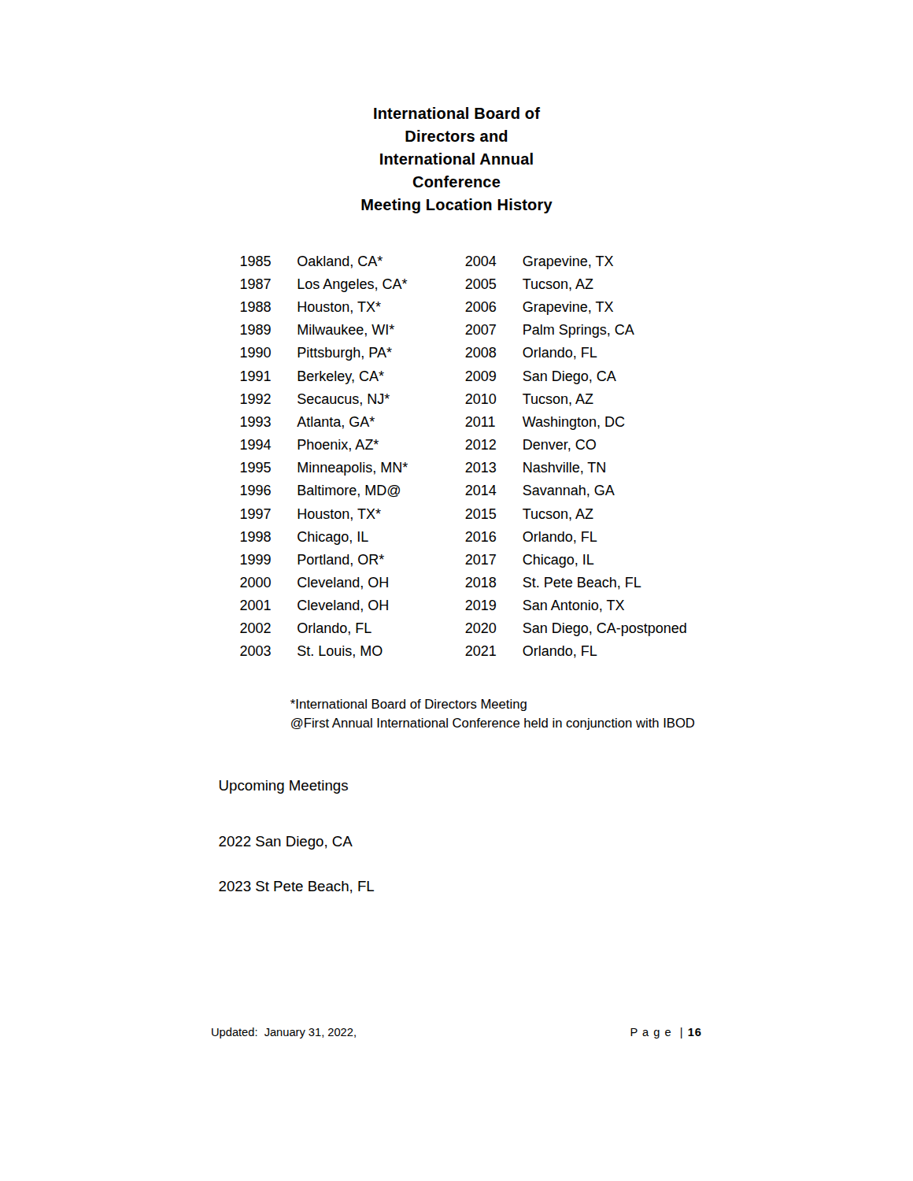International Board of Directors and International Annual Conference Meeting Location History
| 1985 | Oakland, CA* | 2004 | Grapevine, TX |
| 1987 | Los Angeles, CA* | 2005 | Tucson, AZ |
| 1988 | Houston, TX* | 2006 | Grapevine, TX |
| 1989 | Milwaukee, WI* | 2007 | Palm Springs, CA |
| 1990 | Pittsburgh, PA* | 2008 | Orlando, FL |
| 1991 | Berkeley, CA* | 2009 | San Diego, CA |
| 1992 | Secaucus, NJ* | 2010 | Tucson, AZ |
| 1993 | Atlanta, GA* | 2011 | Washington, DC |
| 1994 | Phoenix, AZ* | 2012 | Denver, CO |
| 1995 | Minneapolis, MN* | 2013 | Nashville, TN |
| 1996 | Baltimore, MD@ | 2014 | Savannah, GA |
| 1997 | Houston, TX* | 2015 | Tucson, AZ |
| 1998 | Chicago, IL | 2016 | Orlando, FL |
| 1999 | Portland, OR* | 2017 | Chicago, IL |
| 2000 | Cleveland, OH | 2018 | St. Pete Beach, FL |
| 2001 | Cleveland, OH | 2019 | San Antonio, TX |
| 2002 | Orlando, FL | 2020 | San Diego, CA-postponed |
| 2003 | St. Louis, MO | 2021 | Orlando, FL |
*International Board of Directors Meeting
@First Annual International Conference held in conjunction with IBOD
Upcoming Meetings
2022 San Diego, CA
2023 St Pete Beach, FL
Updated: January 31, 2022,
P a g e | 16